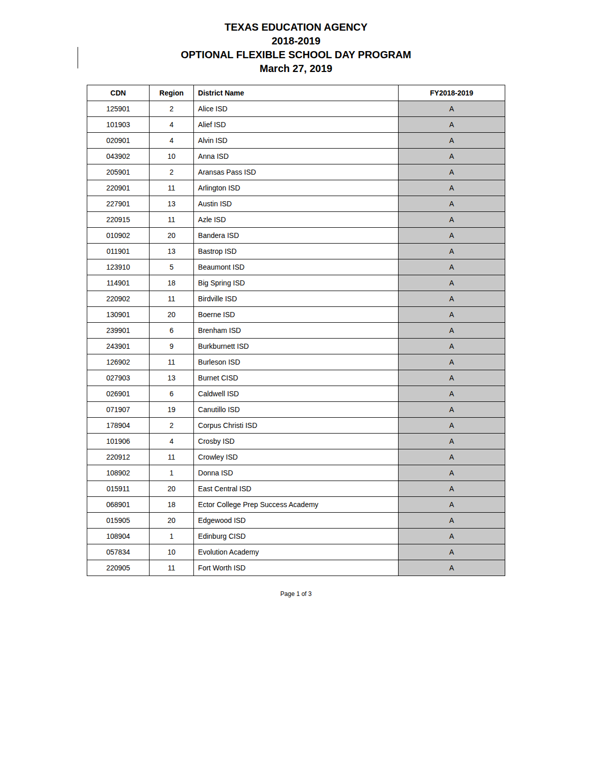TEXAS EDUCATION AGENCY
2018-2019
OPTIONAL FLEXIBLE SCHOOL DAY PROGRAM
March 27, 2019
Optional Flexible School Day Program participating districts, FY2018-2019
| CDN | Region | District Name | FY2018-2019 |
| --- | --- | --- | --- |
| 125901 | 2 | Alice ISD | A |
| 101903 | 4 | Alief ISD | A |
| 020901 | 4 | Alvin ISD | A |
| 043902 | 10 | Anna ISD | A |
| 205901 | 2 | Aransas Pass ISD | A |
| 220901 | 11 | Arlington ISD | A |
| 227901 | 13 | Austin ISD | A |
| 220915 | 11 | Azle ISD | A |
| 010902 | 20 | Bandera ISD | A |
| 011901 | 13 | Bastrop ISD | A |
| 123910 | 5 | Beaumont ISD | A |
| 114901 | 18 | Big Spring ISD | A |
| 220902 | 11 | Birdville ISD | A |
| 130901 | 20 | Boerne ISD | A |
| 239901 | 6 | Brenham ISD | A |
| 243901 | 9 | Burkburnett ISD | A |
| 126902 | 11 | Burleson ISD | A |
| 027903 | 13 | Burnet CISD | A |
| 026901 | 6 | Caldwell ISD | A |
| 071907 | 19 | Canutillo ISD | A |
| 178904 | 2 | Corpus Christi ISD | A |
| 101906 | 4 | Crosby ISD | A |
| 220912 | 11 | Crowley ISD | A |
| 108902 | 1 | Donna ISD | A |
| 015911 | 20 | East Central ISD | A |
| 068901 | 18 | Ector College Prep Success Academy | A |
| 015905 | 20 | Edgewood ISD | A |
| 108904 | 1 | Edinburg CISD | A |
| 057834 | 10 | Evolution Academy | A |
| 220905 | 11 | Fort Worth ISD | A |
Page 1 of 3